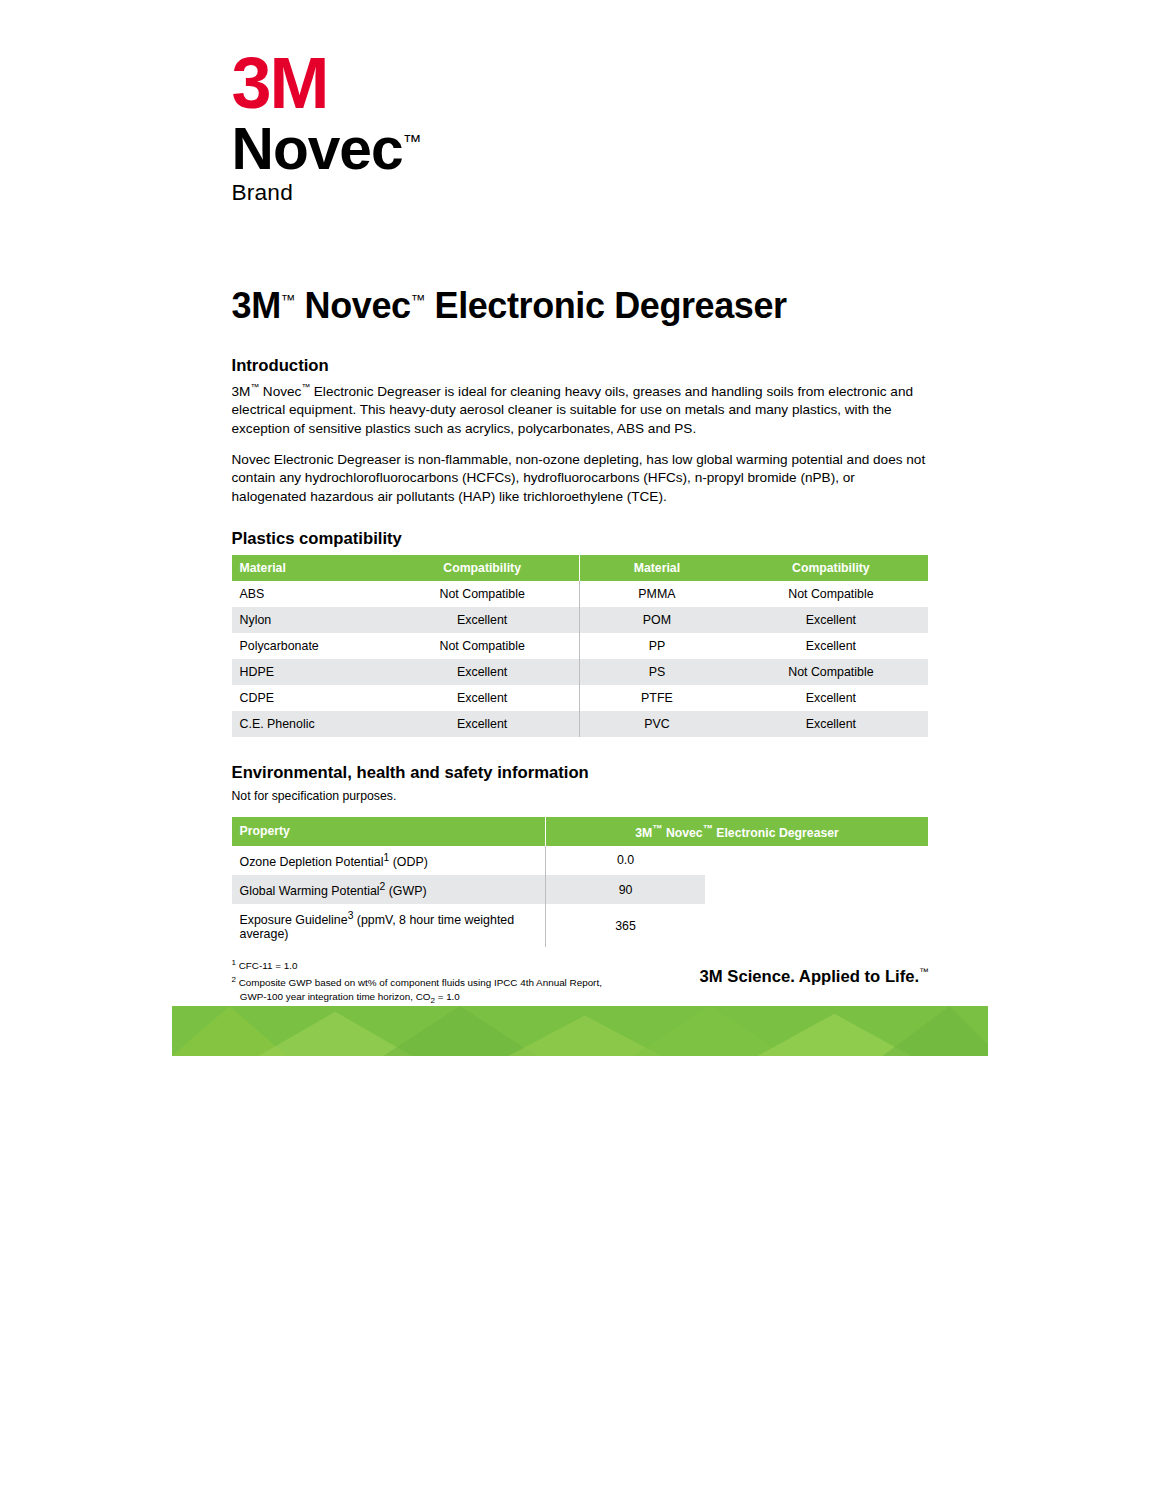3M
Novec™
Brand
3M™ Novec™ Electronic Degreaser
Introduction
3M™ Novec™ Electronic Degreaser is ideal for cleaning heavy oils, greases and handling soils from electronic and electrical equipment. This heavy-duty aerosol cleaner is suitable for use on metals and many plastics, with the exception of sensitive plastics such as acrylics, polycarbonates, ABS and PS.
Novec Electronic Degreaser is non-flammable, non-ozone depleting, has low global warming potential and does not contain any hydrochlorofluorocarbons (HCFCs), hydrofluorocarbons (HFCs), n-propyl bromide (nPB), or halogenated hazardous air pollutants (HAP) like trichloroethylene (TCE).
Plastics compatibility
| Material | Compatibility | Material | Compatibility |
| --- | --- | --- | --- |
| ABS | Not Compatible | PMMA | Not Compatible |
| Nylon | Excellent | POM | Excellent |
| Polycarbonate | Not Compatible | PP | Excellent |
| HDPE | Excellent | PS | Not Compatible |
| CDPE | Excellent | PTFE | Excellent |
| C.E. Phenolic | Excellent | PVC | Excellent |
Environmental, health and safety information
Not for specification purposes.
| Property | 3M ™ Novec ™ Electronic Degreaser |
| --- | --- |
| Ozone Depletion Potential 1 (ODP) | 0.0 | |
| Global Warming Potential 2 (GWP) | 90 | |
| Exposure Guideline 3 (ppmV, 8 hour time weighted average) | 365 | |
1 CFC-11 = 1.0
2 Composite GWP based on wt% of component fluids using IPCC 4th Annual Report,
GWP-100 year integration time horizon, CO2 = 1.0
3 Composite exposure guideline based on w% of component fluids, see SDS for details
3M Science. Applied to Life.™